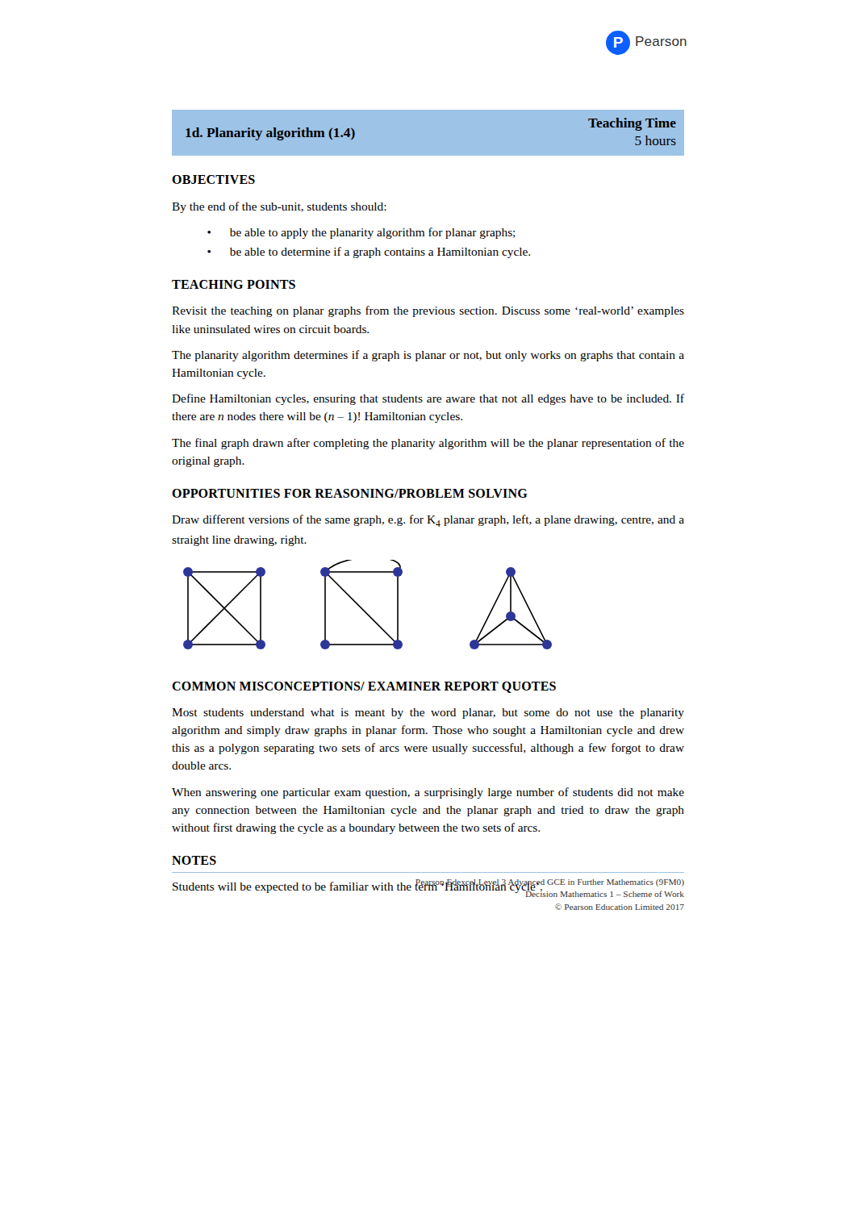P
Pearson
1d. Planarity algorithm (1.4)
Teaching Time
5 hours
OBJECTIVES
By the end of the sub-unit, students should:
be able to apply the planarity algorithm for planar graphs;
be able to determine if a graph contains a Hamiltonian cycle.
TEACHING POINTS
Revisit the teaching on planar graphs from the previous section. Discuss some ‘real-world’ examples like uninsulated wires on circuit boards.
The planarity algorithm determines if a graph is planar or not, but only works on graphs that contain a Hamiltonian cycle.
Define Hamiltonian cycles, ensuring that students are aware that not all edges have to be included. If there are n nodes there will be (n – 1)! Hamiltonian cycles.
The final graph drawn after completing the planarity algorithm will be the planar representation of the original graph.
OPPORTUNITIES FOR REASONING/PROBLEM SOLVING
Draw different versions of the same graph, e.g. for K4 planar graph, left, a plane drawing, centre, and a straight line drawing, right.
COMMON MISCONCEPTIONS/ EXAMINER REPORT QUOTES
Most students understand what is meant by the word planar, but some do not use the planarity algorithm and simply draw graphs in planar form. Those who sought a Hamiltonian cycle and drew this as a polygon separating two sets of arcs were usually successful, although a few forgot to draw double arcs.
When answering one particular exam question, a surprisingly large number of students did not make any connection between the Hamiltonian cycle and the planar graph and tried to draw the graph without first drawing the cycle as a boundary between the two sets of arcs.
NOTES
Students will be expected to be familiar with the term ‘Hamiltonian cycle’.
Pearson Edexcel Level 3 Advanced GCE in Further Mathematics (9FM0)
Decision Mathematics 1 – Scheme of Work
© Pearson Education Limited 2017